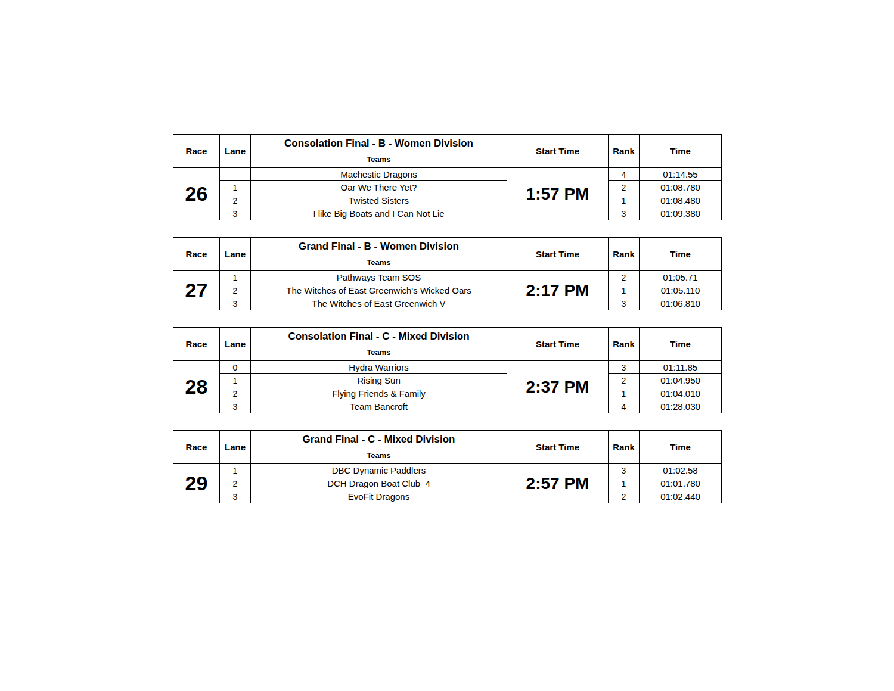| Race | Lane | Consolation Final - B - Women Division Teams | Start Time | Rank | Time |
| 26 | | Machestic Dragons | 1:57 PM | 4 | 01:14.55 |
| 1 | Oar We There Yet? | 2 | 01:08.780 |
| 2 | Twisted Sisters | 1 | 01:08.480 |
| 3 | I like Big Boats and I Can Not Lie | 3 | 01:09.380 |
| Race | Lane | Grand Final - B - Women Division Teams | Start Time | Rank | Time |
| 27 | 1 | Pathways Team SOS | 2:17 PM | 2 | 01:05.71 |
| 2 | The Witches of East Greenwich's Wicked Oars | 1 | 01:05.110 |
| 3 | The Witches of East Greenwich V | 3 | 01:06.810 |
| Race | Lane | Consolation Final - C - Mixed Division Teams | Start Time | Rank | Time |
| 28 | 0 | Hydra Warriors | 2:37 PM | 3 | 01:11.85 |
| 1 | Rising Sun | 2 | 01:04.950 |
| 2 | Flying Friends & Family | 1 | 01:04.010 |
| 3 | Team Bancroft | 4 | 01:28.030 |
| Race | Lane | Grand Final - C - Mixed Division Teams | Start Time | Rank | Time |
| 29 | 1 | DBC Dynamic Paddlers | 2:57 PM | 3 | 01:02.58 |
| 2 | DCH Dragon Boat Club 4 | 1 | 01:01.780 |
| 3 | EvoFit Dragons | 2 | 01:02.440 |